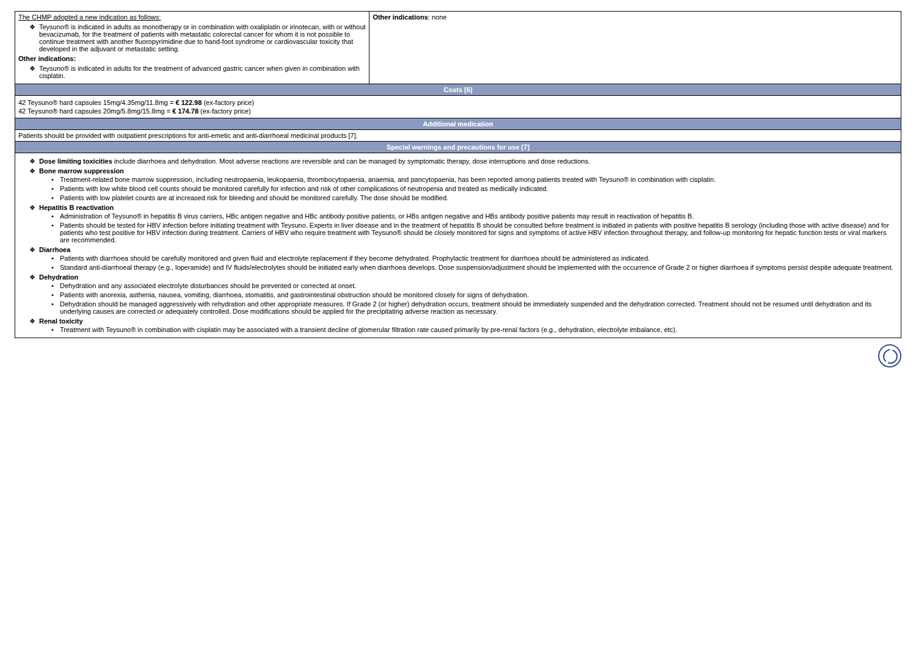| The CHMP adopted a new indication as follows: Teysuno® is indicated in adults as monotherapy or in combination with oxaliplatin or irinotecan, with or without bevacizumab, for the treatment of patients with metastatic colorectal cancer for whom it is not possible to continue treatment with another fluoropyrimidine due to hand-foot syndrome or cardiovascular toxicity that developed in the adjuvant or metastatic setting. Other indications: Teysuno® is indicated in adults for the treatment of advanced gastric cancer when given in combination with cisplatin. | Other indications : none |
| Costs [6] |
| 42 Teysuno® hard capsules 15mg/4.35mg/11.8mg = € 122.98 (ex-factory price) 42 Teysuno® hard capsules 20mg/5.8mg/15.8mg = € 174.78 (ex-factory price) |
| Additional medication |
| Patients should be provided with outpatient prescriptions for anti-emetic and anti-diarrhoeal medicinal products [7]. |
| Special warnings and precautions for use [7] |
| Dose limiting toxicities include diarrhoea and dehydration. Most adverse reactions are reversible and can be managed by symptomatic therapy, dose interruptions and dose reductions. Bone marrow suppression Treatment-related bone marrow suppression, including neutropaenia, leukopaenia, thrombocytopaenia, anaemia, and pancytopaenia, has been reported among patients treated with Teysuno® in combination with cisplatin. Patients with low white blood cell counts should be monitored carefully for infection and risk of other complications of neutropenia and treated as medically indicated. Patients with low platelet counts are at increased risk for bleeding and should be monitored carefully. The dose should be modified. Hepatitis B reactivation Administration of Teysuno® in hepatitis B virus carriers, HBc antigen negative and HBc antibody positive patients, or HBs antigen negative and HBs antibody positive patients may result in reactivation of hepatitis B. Patients should be tested for HBV infection before initiating treatment with Teysuno. Experts in liver disease and in the treatment of hepatitis B should be consulted before treatment is initiated in patients with positive hepatitis B serology (including those with active disease) and for patients who test positive for HBV infection during treatment. Carriers of HBV who require treatment with Teysuno® should be closely monitored for signs and symptoms of active HBV infection throughout therapy, and follow-up monitoring for hepatic function tests or viral markers are recommended. Diarrhoea Patients with diarrhoea should be carefully monitored and given fluid and electrolyte replacement if they become dehydrated. Prophylactic treatment for diarrhoea should be administered as indicated. Standard anti-diarrhoeal therapy (e.g., loperamide) and IV fluids/electrolytes should be initiated early when diarrhoea develops. Dose suspension/adjustment should be implemented with the occurrence of Grade 2 or higher diarrhoea if symptoms persist despite adequate treatment. Dehydration Dehydration and any associated electrolyte disturbances should be prevented or corrected at onset. Patients with anorexia, asthenia, nausea, vomiting, diarrhoea, stomatitis, and gastrointestinal obstruction should be monitored closely for signs of dehydration. Dehydration should be managed aggressively with rehydration and other appropriate measures. If Grade 2 (or higher) dehydration occurs, treatment should be immediately suspended and the dehydration corrected. Treatment should not be resumed until dehydration and its underlying causes are corrected or adequately controlled. Dose modifications should be applied for the precipitating adverse reaction as necessary. Renal toxicity Treatment with Teysuno® in combination with cisplatin may be associated with a transient decline of glomerular filtration rate caused primarily by pre-renal factors (e.g., dehydration, electrolyte imbalance, etc). |